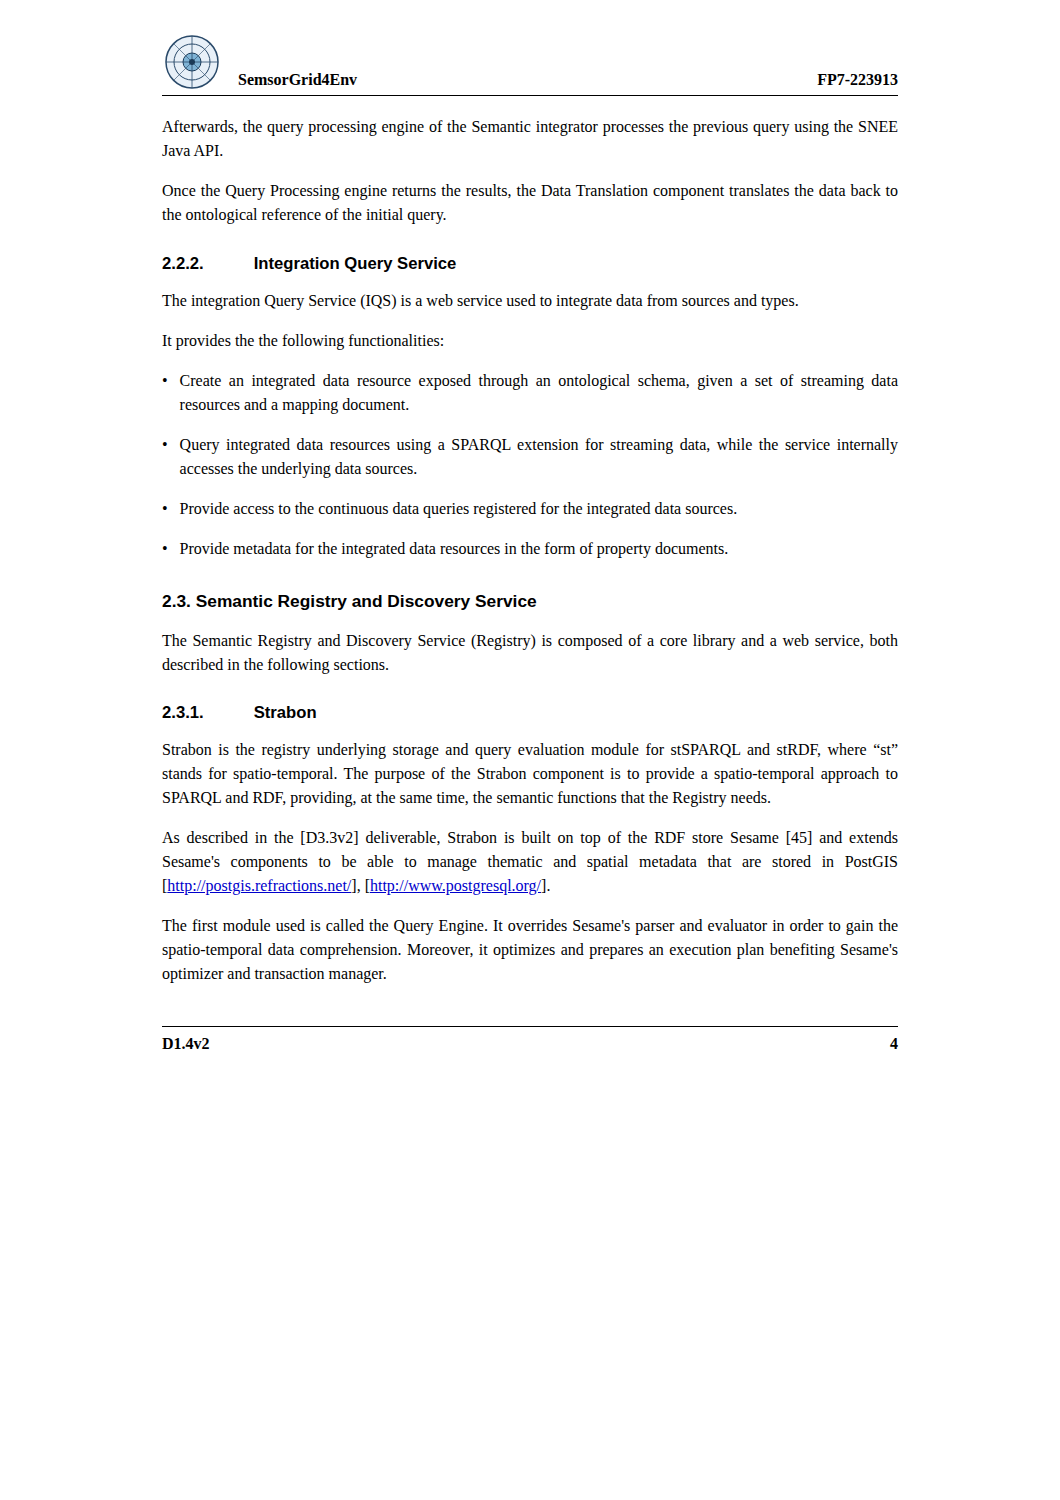SemsorGrid4Env FP7-223913
Afterwards, the query processing engine of the Semantic integrator processes the previous query using the SNEE Java API.
Once the Query Processing engine returns the results, the Data Translation component translates the data back to the ontological reference of the initial query.
2.2.2. Integration Query Service
The integration Query Service (IQS) is a web service used to integrate data from sources and types.
It provides the the following functionalities:
Create an integrated data resource exposed through an ontological schema, given a set of streaming data resources and a mapping document.
Query integrated data resources using a SPARQL extension for streaming data, while the service internally accesses the underlying data sources.
Provide access to the continuous data queries registered for the integrated data sources.
Provide metadata for the integrated data resources in the form of property documents.
2.3. Semantic Registry and Discovery Service
The Semantic Registry and Discovery Service (Registry) is composed of a core library and a web service, both described in the following sections.
2.3.1. Strabon
Strabon is the registry underlying storage and query evaluation module for stSPARQL and stRDF, where “st” stands for spatio-temporal. The purpose of the Strabon component is to provide a spatio-temporal approach to SPARQL and RDF, providing, at the same time, the semantic functions that the Registry needs.
As described in the [D3.3v2] deliverable, Strabon is built on top of the RDF store Sesame [45] and extends Sesame's components to be able to manage thematic and spatial metadata that are stored in PostGIS [http://postgis.refractions.net/], [http://www.postgresql.org/].
The first module used is called the Query Engine. It overrides Sesame's parser and evaluator in order to gain the spatio-temporal data comprehension. Moreover, it optimizes and prepares an execution plan benefiting Sesame's optimizer and transaction manager.
D1.4v2 4